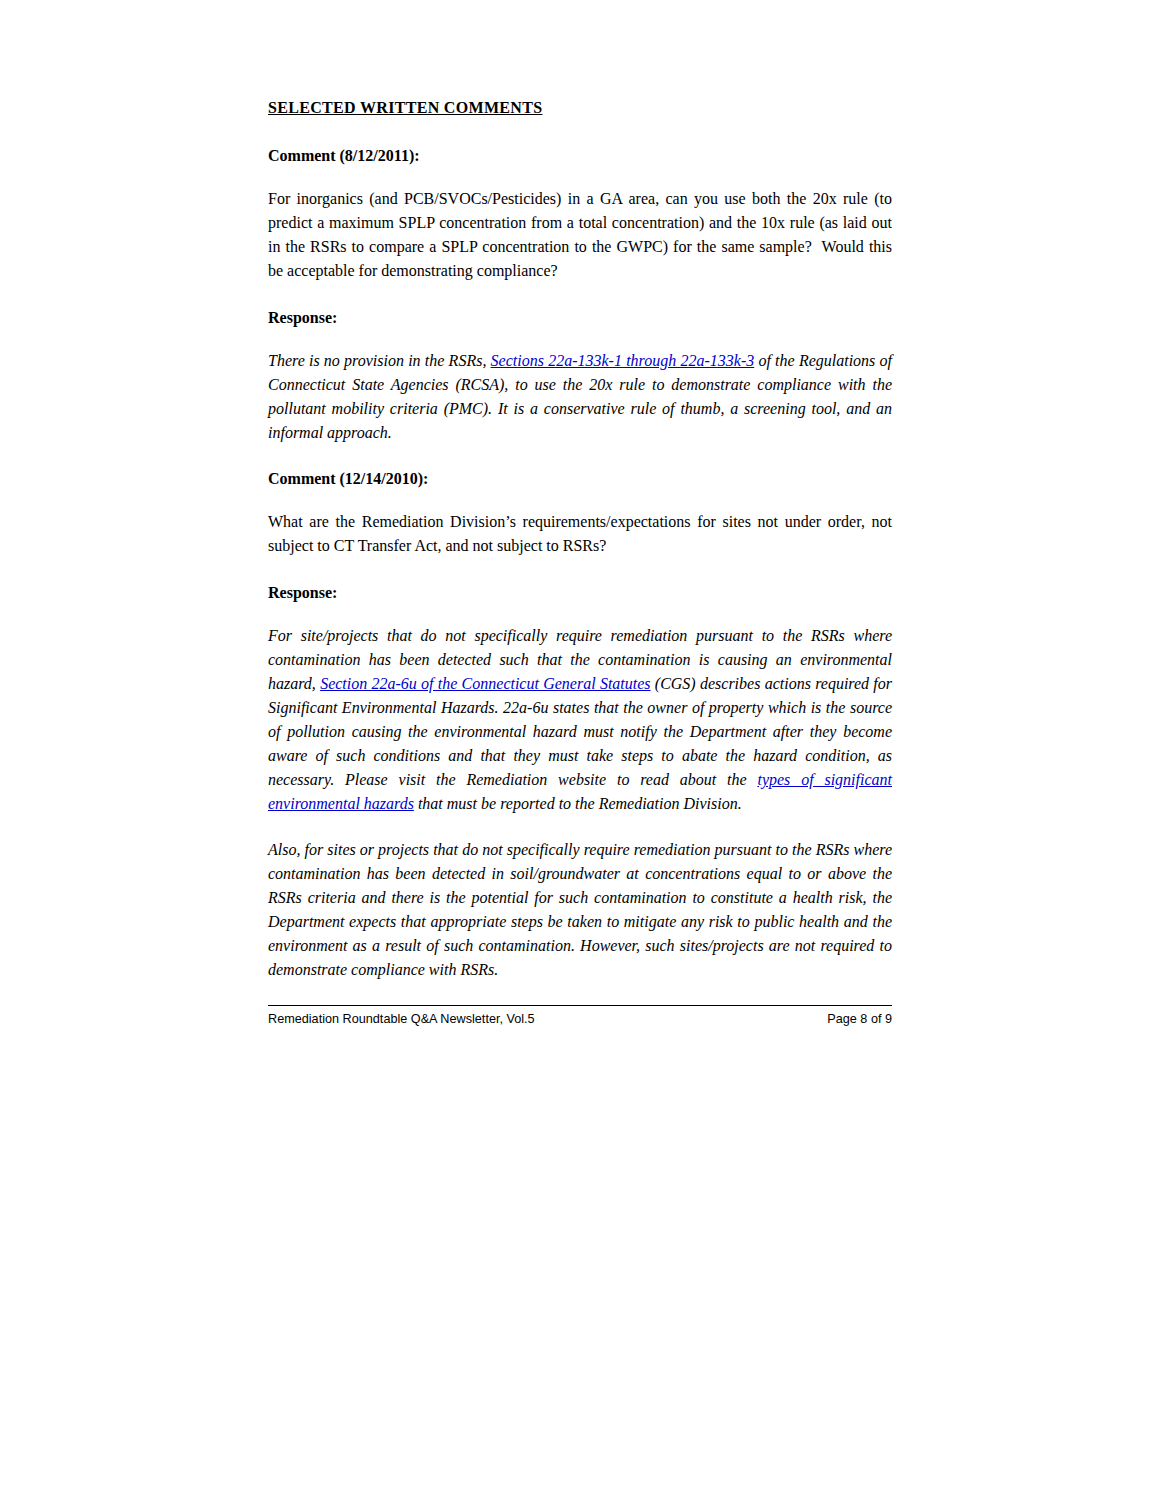SELECTED WRITTEN COMMENTS
Comment (8/12/2011):
For inorganics (and PCB/SVOCs/Pesticides) in a GA area, can you use both the 20x rule (to predict a maximum SPLP concentration from a total concentration) and the 10x rule (as laid out in the RSRs to compare a SPLP concentration to the GWPC) for the same sample? Would this be acceptable for demonstrating compliance?
Response:
There is no provision in the RSRs, Sections 22a-133k-1 through 22a-133k-3 of the Regulations of Connecticut State Agencies (RCSA), to use the 20x rule to demonstrate compliance with the pollutant mobility criteria (PMC). It is a conservative rule of thumb, a screening tool, and an informal approach.
Comment (12/14/2010):
What are the Remediation Division’s requirements/expectations for sites not under order, not subject to CT Transfer Act, and not subject to RSRs?
Response:
For site/projects that do not specifically require remediation pursuant to the RSRs where contamination has been detected such that the contamination is causing an environmental hazard, Section 22a-6u of the Connecticut General Statutes (CGS) describes actions required for Significant Environmental Hazards. 22a-6u states that the owner of property which is the source of pollution causing the environmental hazard must notify the Department after they become aware of such conditions and that they must take steps to abate the hazard condition, as necessary. Please visit the Remediation website to read about the types of significant environmental hazards that must be reported to the Remediation Division.
Also, for sites or projects that do not specifically require remediation pursuant to the RSRs where contamination has been detected in soil/groundwater at concentrations equal to or above the RSRs criteria and there is the potential for such contamination to constitute a health risk, the Department expects that appropriate steps be taken to mitigate any risk to public health and the environment as a result of such contamination. However, such sites/projects are not required to demonstrate compliance with RSRs.
Remediation Roundtable Q&A Newsletter, Vol.5
Page 8 of 9